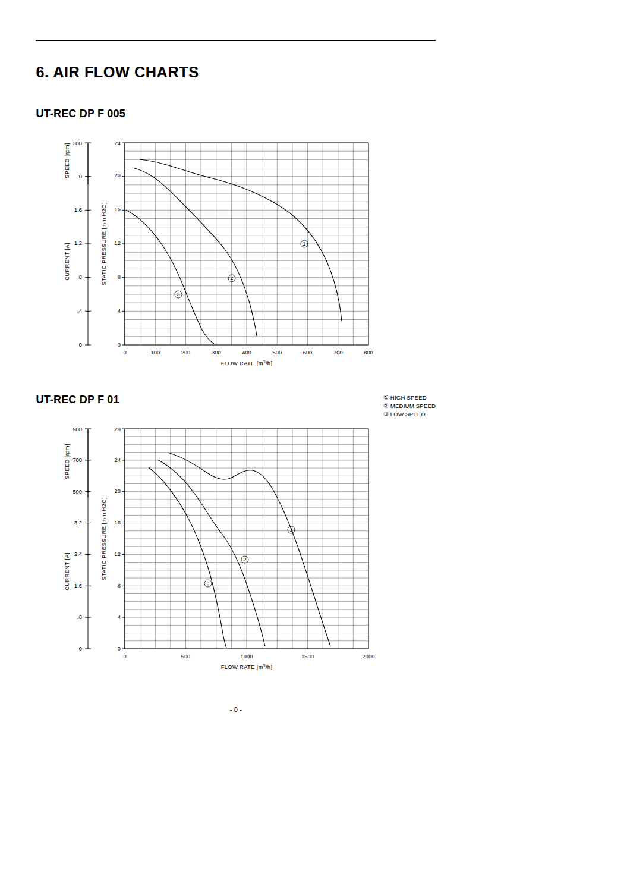6. AIR FLOW CHARTS
UT-REC DP F 005
1 2 3 0 100 200 300 400 500 600 700 800 FLOW RATE [m3/h] 0 4 8 12 16 20 24 STATIC PRESSURE [mm H2O] 0 .4 .8 1.2 1.6 CURRENT [A] 0 300 SPEED [rpm]
UT-REC DP F 01
① HIGH SPEED
② MEDIUM SPEED
③ LOW SPEED
1 2 3 0 500 1000 1500 2000 FLOW RATE [m3/h] 0 4 8 12 16 20 24 28 STATIC PRESSURE [mm H2O] 0 .8 1.6 2.4 3.2 CURRENT [A] 500 700 900 SPEED [rpm]
- 8 -